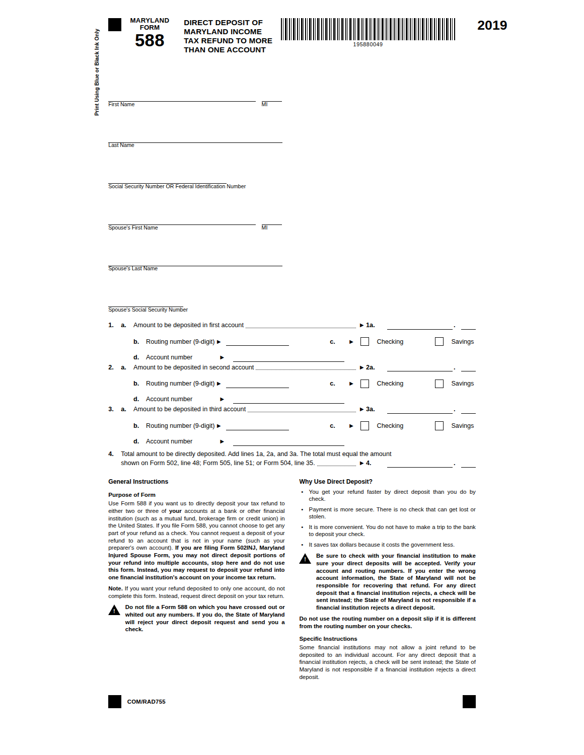MARYLAND
FORM
588
Direct Deposit of
Maryland Income
Tax Refund to More
Than One Account
195880049
2019
Print Using Blue or Black Ink Only
First Name
MI
Last Name
Social Security Number OR Federal Identification Number
Spouse's First Name
MI
Spouse's Last Name
Spouse's Social Security Number
1.
a.
Amount to be deposited in first account
►
1a.
.
b.
Routing number (9-digit)
►
c.► Checking Savings
d.
Account number
►
2.
a.
Amount to be deposited in second account
►
2a.
.
b.
Routing number (9-digit)
►
c.► Checking Savings
d.
Account number
►
3.
a.
Amount to be deposited in third account
►
3a.
.
b.
Routing number (9-digit)
►
c.► Checking Savings
d.
Account number
►
4.
Total amount to be directly deposited. Add lines 1a, 2a, and 3a. The total must equal the amount
shown on Form 502, line 48; Form 505, line 51; or Form 504, line 35.
►
4.
.
General Instructions
Purpose of Form
Use Form 588 if you want us to directly deposit your tax refund to either two or three of your accounts at a bank or other financial institution (such as a mutual fund, brokerage firm or credit union) in the United States. If you file Form 588, you cannot choose to get any part of your refund as a check. You cannot request a deposit of your refund to an account that is not in your name (such as your preparer's own account). If you are filing Form 502INJ, Maryland Injured Spouse Form, you may not direct deposit portions of your refund into multiple accounts, stop here and do not use this form. Instead, you may request to deposit your refund into one financial institution's account on your income tax return.
Note. If you want your refund deposited to only one account, do not complete this form. Instead, request direct deposit on your tax return.
Do not file a Form 588 on which you have crossed out or whited out any numbers. If you do, the State of Maryland will reject your direct deposit request and send you a check.
Why Use Direct Deposit?
You get your refund faster by direct deposit than you do by check.
Payment is more secure. There is no check that can get lost or stolen.
It is more convenient. You do not have to make a trip to the bank to deposit your check.
It saves tax dollars because it costs the government less.
Be sure to check with your financial institution to make sure your direct deposits will be accepted. Verify your account and routing numbers. If you enter the wrong account information, the State of Maryland will not be responsible for recovering that refund. For any direct deposit that a financial institution rejects, a check will be sent instead; the State of Maryland is not responsible if a financial institution rejects a direct deposit.
Do not use the routing number on a deposit slip if it is different from the routing number on your checks.
Specific Instructions
Some financial institutions may not allow a joint refund to be deposited to an individual account. For any direct deposit that a financial institution rejects, a check will be sent instead; the State of Maryland is not responsible if a financial institution rejects a direct deposit.
COM/RAD755